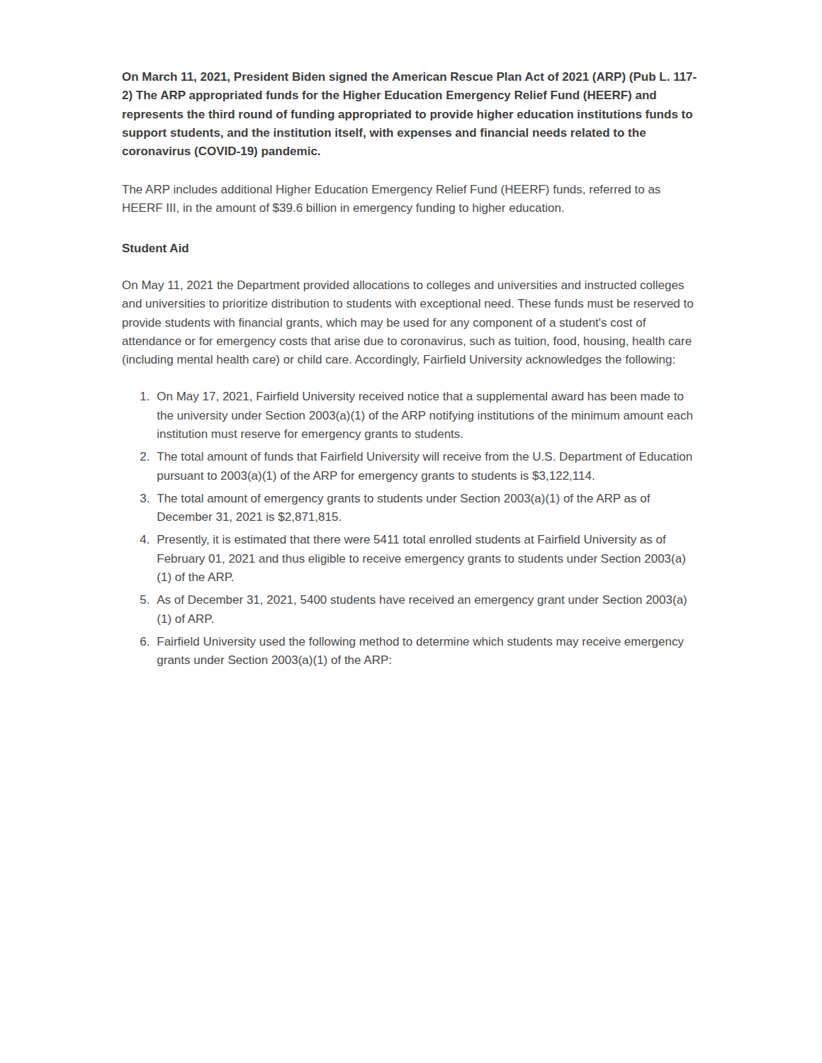On March 11, 2021, President Biden signed the American Rescue Plan Act of 2021 (ARP) (Pub L. 117-2) The ARP appropriated funds for the Higher Education Emergency Relief Fund (HEERF) and represents the third round of funding appropriated to provide higher education institutions funds to support students, and the institution itself, with expenses and financial needs related to the coronavirus (COVID-19) pandemic.
The ARP includes additional Higher Education Emergency Relief Fund (HEERF) funds, referred to as HEERF III, in the amount of $39.6 billion in emergency funding to higher education.
Student Aid
On May 11, 2021 the Department provided allocations to colleges and universities and instructed colleges and universities to prioritize distribution to students with exceptional need. These funds must be reserved to provide students with financial grants, which may be used for any component of a student's cost of attendance or for emergency costs that arise due to coronavirus, such as tuition, food, housing, health care (including mental health care) or child care. Accordingly, Fairfield University acknowledges the following:
On May 17, 2021, Fairfield University received notice that a supplemental award has been made to the university under Section 2003(a)(1) of the ARP notifying institutions of the minimum amount each institution must reserve for emergency grants to students.
The total amount of funds that Fairfield University will receive from the U.S. Department of Education pursuant to 2003(a)(1) of the ARP for emergency grants to students is $3,122,114.
The total amount of emergency grants to students under Section 2003(a)(1) of the ARP as of December 31, 2021 is $2,871,815.
Presently, it is estimated that there were 5411 total enrolled students at Fairfield University as of February 01, 2021 and thus eligible to receive emergency grants to students under Section 2003(a)(1) of the ARP.
As of December 31, 2021, 5400 students have received an emergency grant under Section 2003(a)(1) of ARP.
Fairfield University used the following method to determine which students may receive emergency grants under Section 2003(a)(1) of the ARP: